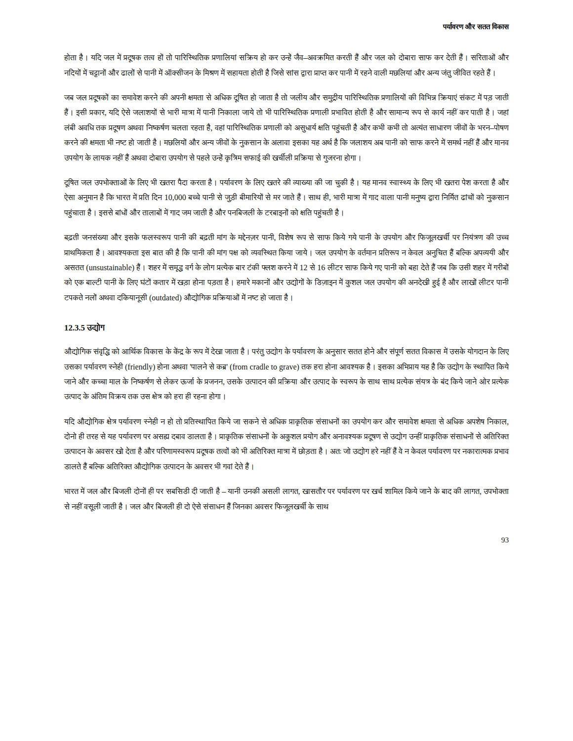पर्यावरण और सतत विकास
होता है। यदि जल में प्रदूषक तत्व हों तो पारिस्थितिक प्रणालियां सक्रिय हो कर उन्हें जैव–अवक्रमित करती हैं और जल को दोबारा साफ कर देती हैं। सरिताओं और नदियों में चट्टानों और ढालों से पानी में ऑक्सीजन के मिश्रण में सहायता होती है जिसे सांस द्वारा प्राप्त कर पानी में रहने वाली मछलियां और अन्य जंतु जीवित रहते हैं।
जब जल प्रदूषकों का समावेश करने की अपनी क्षमता से अधिक दूषित हो जाता है तो जलीय और समुद्रीय पारिस्थितिक प्रणालियों की विभिन्न क्रियाएं संकट में पड़ जाती हैं। इसी प्रकार, यदि ऐसे जलाशयों से भारी मात्रा में पानी निकाला जाये तो भी पारिस्थितिक प्रणाली प्रभावित होती है और सामान्य रूप से कार्य नहीं कर पाती है। जहां लंबी अवधि तक प्रदूषण अथवा निष्कर्षण चलता रहता है, वहां पारिस्थितिक प्रणाली को असुधार्य क्षति पहुंचती है और कभी कभी तो अत्यंत साधारण जीवों के भरन–पोषण करने की क्षमता भी नष्ट हो जाती है। मछलियों और अन्य जीवों के नुकसान के अलावा इसका यह अर्थ है कि जलाशय अब पानी को साफ करने में समर्थ नहीं हैं और मानव उपयोग के लायक नहीं हैं अथवा दोबारा उपयोग से पहले उन्हें कृत्रिम सफाई की खर्चीली प्रक्रिया से गुजरना होगा।
दूषित जल उपभोक्ताओं के लिए भी खतरा पैदा करता है। पर्यावरण के लिए खतरे की व्याख्या की जा चुकी है। यह मानव स्वास्थ्य के लिए भी खतरा पेश करता है और ऐसा अनुमान है कि भारत में प्रति दिन 10,000 बच्चे पानी से जुड़ी बीमारियों से मर जाते हैं। साथ ही, भारी मात्रा में गाद वाला पानी मनुष्य द्वारा निर्मित ढांचों को नुकसान पहुंचाता है। इससे बांधों और तालाबों में गाद जम जाती है और पनबिजली के टरबाइनों को क्षति पहुंचती है।
बढ़ती जनसंख्या और इसके फलस्वरूप पानी की बढ़ती मांग के मद्देनज़र पानी, विशेष रूप से साफ किये गये पानी के उपयोग और फिजूलखर्ची पर नियंत्रण की उच्च प्राथमिकता है। आवश्यकता इस बात की है कि पानी की मांग पक्ष को व्यवस्थित किया जाये। जल उपयोग के वर्तमान प्रतिरूप न केवल अनुचित हैं बल्कि अपव्ययी और असतत (unsustainable) हैं। शहर में समृद्ध वर्ग के लोग प्रत्येक बार टंकी फ्लश करने में 12 से 16 लीटर साफ किये गए पानी को बहा देते हैं जब कि उसी शहर में गरीबों को एक बाल्टी पानी के लिए घंटों कतार में खड़ा होना पड़ता है। हमारे मकानों और उद्योगों के डिज़ाइन में कुशल जल उपयोग की अनदेखी हुई है और लाखों लीटर पानी टपकते नलों अथवा दकियानूसी (outdated) औद्योगिक प्रक्रियाओं में नष्ट हो जाता है।
12.3.5 उद्योग
औद्योगिक संवृद्धि को आर्थिक विकास के केंद्र के रूप में देखा जाता है। परंतु उद्योग के पर्यावरण के अनुसार सतत होने और संपूर्ण सतत विकास में उसके योगदान के लिए उसका पर्यावरण स्नेही (friendly) होना अथवा 'पालने से कब्र' (from cradle to grave) तक हरा होना आवश्यक है। इसका अभिप्राय यह है कि उद्योग के स्थापित किये जाने और कच्चा माल के निष्कर्षण से लेकर ऊर्जा के प्रजनन, उसके उत्पादन की प्रक्रिया और उत्पाद के स्वरूप के साथ साथ प्रत्येक संयत्र के बंद किये जाने ओर प्रत्येक उत्पाद के अंतिम विक्रय तक उस क्षेत्र को हरा ही रहना होगा।
यदि औद्योगिक क्षेत्र पर्यावरण स्नेही न हो तो प्रतिस्थापित किये जा सकने से अधिक प्राकृतिक संसाधनों का उपयोग कर और समावेश क्षमता से अधिक अपशेष निकाल, दोनो ही तरह से यह पर्यावरण पर असह्य दबाव डालता है। प्राकृतिक संसाधनों के अकुशल प्रयोग और अनावश्यक प्रदूषण से उद्योग उन्हीं प्राकृतिक संसाधनों से अतिरिक्त उत्पादन के अवसर खो देता है और परिणामस्वरूप प्रदूषक तत्वों को भी अतिरिक्त मात्रा में छोड़ता है। अतः जो उद्योग हरे नहीं हैं वे न केवल पर्यावरण पर नकारात्मक प्रभाव डालते हैं बल्कि अतिरिक्त औद्योगिक उत्पादन के अवसर भी गवां देते हैं।
भारत में जल और बिजली दोनों ही पर सबसिडी दी जाती है – यानी उनकी असली लागत, खासतौर पर पर्यावरण पर खर्च शामिल किये जाने के बाद की लागत, उपभोक्ता से नहीं वसूली जाती है। जल और बिजली ही दो ऐसे संसाधन हैं जिनका अवसर फिजूलखर्ची के साथ
93